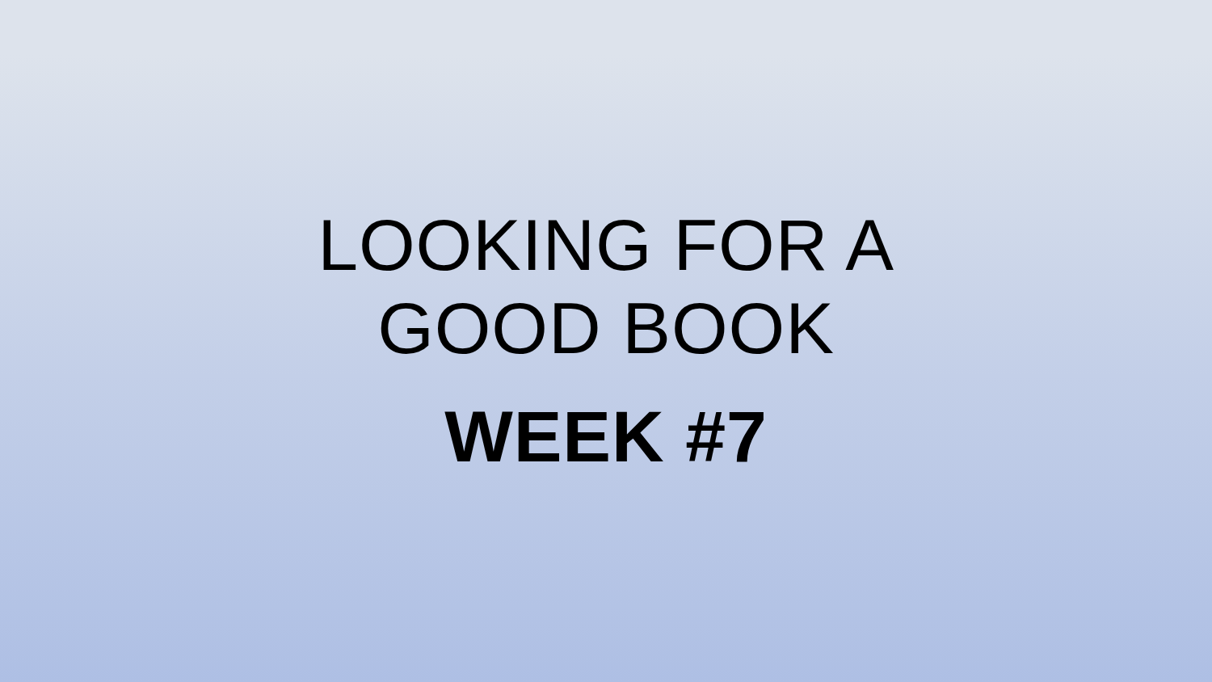LOOKING FOR A GOOD BOOK WEEK #7